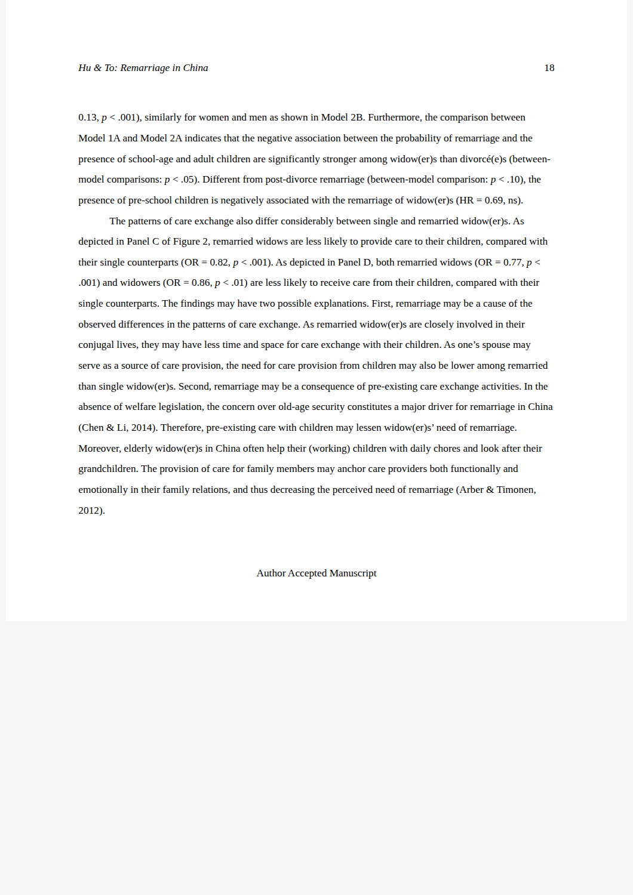Hu & To: Remarriage in China 18
0.13, p < .001), similarly for women and men as shown in Model 2B. Furthermore, the comparison between Model 1A and Model 2A indicates that the negative association between the probability of remarriage and the presence of school-age and adult children are significantly stronger among widow(er)s than divorcé(e)s (between-model comparisons: p < .05). Different from post-divorce remarriage (between-model comparison: p < .10), the presence of pre-school children is negatively associated with the remarriage of widow(er)s (HR = 0.69, ns).
The patterns of care exchange also differ considerably between single and remarried widow(er)s. As depicted in Panel C of Figure 2, remarried widows are less likely to provide care to their children, compared with their single counterparts (OR = 0.82, p < .001). As depicted in Panel D, both remarried widows (OR = 0.77, p < .001) and widowers (OR = 0.86, p < .01) are less likely to receive care from their children, compared with their single counterparts. The findings may have two possible explanations. First, remarriage may be a cause of the observed differences in the patterns of care exchange. As remarried widow(er)s are closely involved in their conjugal lives, they may have less time and space for care exchange with their children. As one’s spouse may serve as a source of care provision, the need for care provision from children may also be lower among remarried than single widow(er)s. Second, remarriage may be a consequence of pre-existing care exchange activities. In the absence of welfare legislation, the concern over old-age security constitutes a major driver for remarriage in China (Chen & Li, 2014). Therefore, pre-existing care with children may lessen widow(er)s’ need of remarriage. Moreover, elderly widow(er)s in China often help their (working) children with daily chores and look after their grandchildren. The provision of care for family members may anchor care providers both functionally and emotionally in their family relations, and thus decreasing the perceived need of remarriage (Arber & Timonen, 2012).
Author Accepted Manuscript